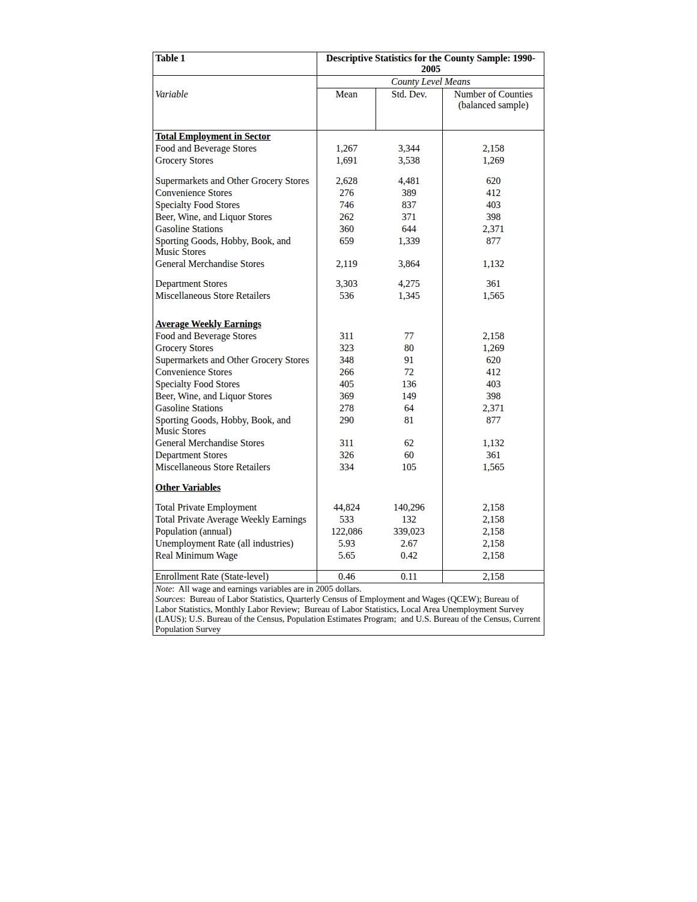| Table 1 | Descriptive Statistics for the County Sample: 1990-2005 |
| | County Level Means |
| Variable | Mean | Std. Dev. | Number of Counties (balanced sample) |
| Total Employment in Sector | | | |
| Food and Beverage Stores | 1,267 | 3,344 | 2,158 |
| Grocery Stores | 1,691 | 3,538 | 1,269 |
| Supermarkets and Other Grocery Stores | 2,628 | 4,481 | 620 |
| Convenience Stores | 276 | 389 | 412 |
| Specialty Food Stores | 746 | 837 | 403 |
| Beer, Wine, and Liquor Stores | 262 | 371 | 398 |
| Gasoline Stations | 360 | 644 | 2,371 |
| Sporting Goods, Hobby, Book, and Music Stores | 659 | 1,339 | 877 |
| General Merchandise Stores | 2,119 | 3,864 | 1,132 |
| Department Stores | 3,303 | 4,275 | 361 |
| Miscellaneous Store Retailers | 536 | 1,345 | 1,565 |
| Average Weekly Earnings | | | |
| Food and Beverage Stores | 311 | 77 | 2,158 |
| Grocery Stores | 323 | 80 | 1,269 |
| Supermarkets and Other Grocery Stores | 348 | 91 | 620 |
| Convenience Stores | 266 | 72 | 412 |
| Specialty Food Stores | 405 | 136 | 403 |
| Beer, Wine, and Liquor Stores | 369 | 149 | 398 |
| Gasoline Stations | 278 | 64 | 2,371 |
| Sporting Goods, Hobby, Book, and Music Stores | 290 | 81 | 877 |
| General Merchandise Stores | 311 | 62 | 1,132 |
| Department Stores | 326 | 60 | 361 |
| Miscellaneous Store Retailers | 334 | 105 | 1,565 |
| Other Variables | | | |
| Total Private Employment | 44,824 | 140,296 | 2,158 |
| Total Private Average Weekly Earnings | 533 | 132 | 2,158 |
| Population (annual) | 122,086 | 339,023 | 2,158 |
| Unemployment Rate (all industries) | 5.93 | 2.67 | 2,158 |
| Real Minimum Wage | 5.65 | 0.42 | 2,158 |
| Enrollment Rate (State-level) | 0.46 | 0.11 | 2,158 |
| Note : All wage and earnings variables are in 2005 dollars. Sources : Bureau of Labor Statistics, Quarterly Census of Employment and Wages (QCEW); Bureau of Labor Statistics, Monthly Labor Review; Bureau of Labor Statistics, Local Area Unemployment Survey (LAUS); U.S. Bureau of the Census, Population Estimates Program; and U.S. Bureau of the Census, Current Population Survey |